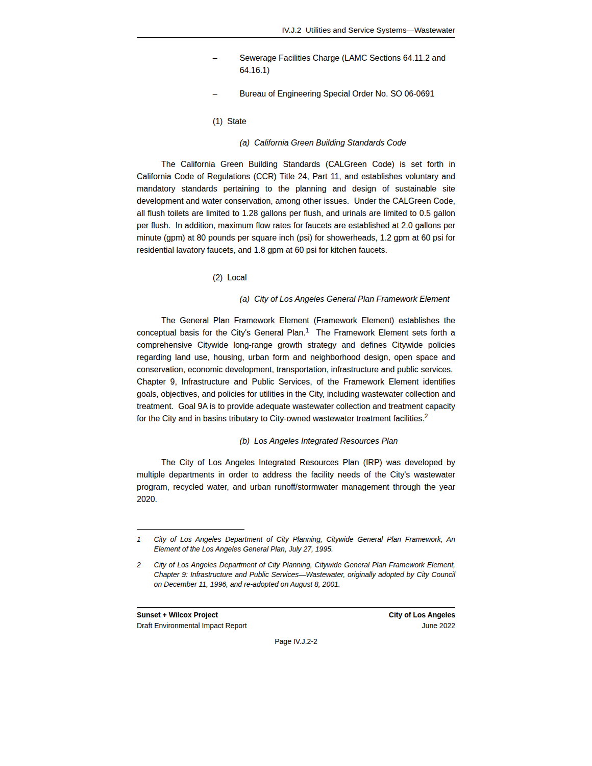IV.J.2 Utilities and Service Systems—Wastewater
–Sewerage Facilities Charge (LAMC Sections 64.11.2 and 64.16.1)
–Bureau of Engineering Special Order No. SO 06-0691
(1) State
(a) California Green Building Standards Code
The California Green Building Standards (CALGreen Code) is set forth in California Code of Regulations (CCR) Title 24, Part 11, and establishes voluntary and mandatory standards pertaining to the planning and design of sustainable site development and water conservation, among other issues. Under the CALGreen Code, all flush toilets are limited to 1.28 gallons per flush, and urinals are limited to 0.5 gallon per flush. In addition, maximum flow rates for faucets are established at 2.0 gallons per minute (gpm) at 80 pounds per square inch (psi) for showerheads, 1.2 gpm at 60 psi for residential lavatory faucets, and 1.8 gpm at 60 psi for kitchen faucets.
(2) Local
(a) City of Los Angeles General Plan Framework Element
The General Plan Framework Element (Framework Element) establishes the conceptual basis for the City's General Plan.1 The Framework Element sets forth a comprehensive Citywide long-range growth strategy and defines Citywide policies regarding land use, housing, urban form and neighborhood design, open space and conservation, economic development, transportation, infrastructure and public services. Chapter 9, Infrastructure and Public Services, of the Framework Element identifies goals, objectives, and policies for utilities in the City, including wastewater collection and treatment. Goal 9A is to provide adequate wastewater collection and treatment capacity for the City and in basins tributary to City-owned wastewater treatment facilities.2
(b) Los Angeles Integrated Resources Plan
The City of Los Angeles Integrated Resources Plan (IRP) was developed by multiple departments in order to address the facility needs of the City's wastewater program, recycled water, and urban runoff/stormwater management through the year 2020.
1
City of Los Angeles Department of City Planning, Citywide General Plan Framework, An Element of the Los Angeles General Plan, July 27, 1995.
2
City of Los Angeles Department of City Planning, Citywide General Plan Framework Element, Chapter 9: Infrastructure and Public Services—Wastewater, originally adopted by City Council on December 11, 1996, and re-adopted on August 8, 2001.
Sunset + Wilcox Project
Draft Environmental Impact Report
City of Los Angeles
June 2022
Page IV.J.2-2